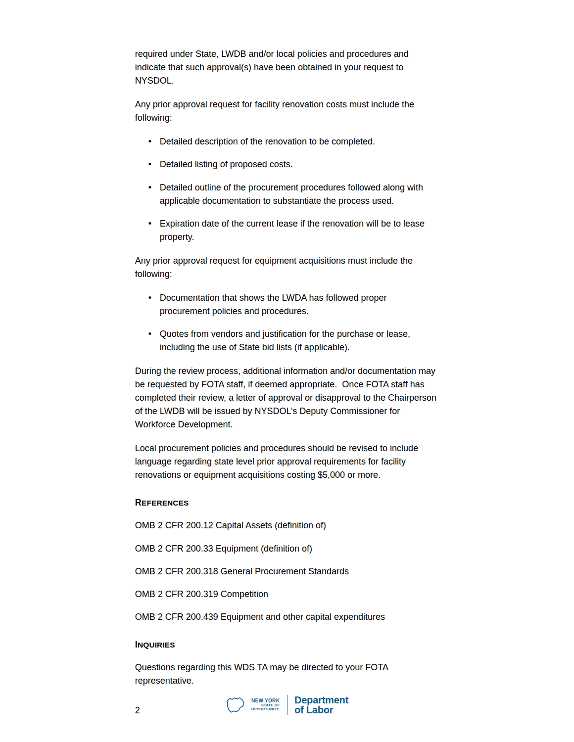required under State, LWDB and/or local policies and procedures and indicate that such approval(s) have been obtained in your request to NYSDOL.
Any prior approval request for facility renovation costs must include the following:
Detailed description of the renovation to be completed.
Detailed listing of proposed costs.
Detailed outline of the procurement procedures followed along with applicable documentation to substantiate the process used.
Expiration date of the current lease if the renovation will be to lease property.
Any prior approval request for equipment acquisitions must include the following:
Documentation that shows the LWDA has followed proper procurement policies and procedures.
Quotes from vendors and justification for the purchase or lease, including the use of State bid lists (if applicable).
During the review process, additional information and/or documentation may be requested by FOTA staff, if deemed appropriate. Once FOTA staff has completed their review, a letter of approval or disapproval to the Chairperson of the LWDB will be issued by NYSDOL’s Deputy Commissioner for Workforce Development.
Local procurement policies and procedures should be revised to include language regarding state level prior approval requirements for facility renovations or equipment acquisitions costing $5,000 or more.
REFERENCES
OMB 2 CFR 200.12 Capital Assets (definition of)
OMB 2 CFR 200.33 Equipment (definition of)
OMB 2 CFR 200.318 General Procurement Standards
OMB 2 CFR 200.319 Competition
OMB 2 CFR 200.439 Equipment and other capital expenditures
INQUIRIES
Questions regarding this WDS TA may be directed to your FOTA representative.
2
NEW YORK
STATE OF
OPPORTUNITY.
Department
of Labor